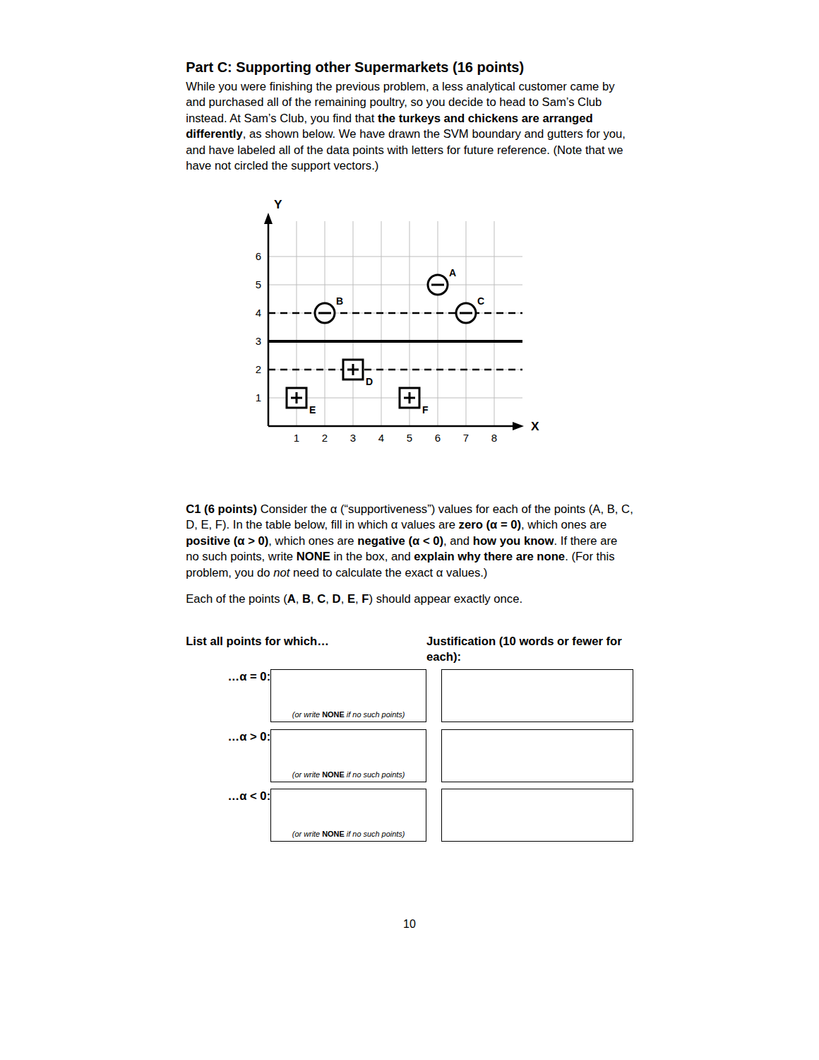Part C: Supporting other Supermarkets (16 points)
While you were finishing the previous problem, a less analytical customer came by and purchased all of the remaining poultry, so you decide to head to Sam’s Club instead. At Sam’s Club, you find that the turkeys and chickens are arranged differently, as shown below. We have drawn the SVM boundary and gutters for you, and have labeled all of the data points with letters for future reference. (Note that we have not circled the support vectors.)
Y X 6 5 4 3 2 1 1 2 3 4 5 6 7 8 A B C D E F
C1 (6 points) Consider the α (“supportiveness”) values for each of the points (A, B, C, D, E, F). In the table below, fill in which α values are zero (α = 0), which ones are positive (α > 0), which ones are negative (α < 0), and how you know. If there are no such points, write NONE in the box, and explain why there are none. (For this problem, you do not need to calculate the exact α values.)
Each of the points (A, B, C, D, E, F) should appear exactly once.
List all points for which…
Justification (10 words or fewer for each):
| …α = 0: | (or write NONE if no such points) | | |
| …α > 0: | (or write NONE if no such points) | | |
| …α < 0: | (or write NONE if no such points) | | |
10